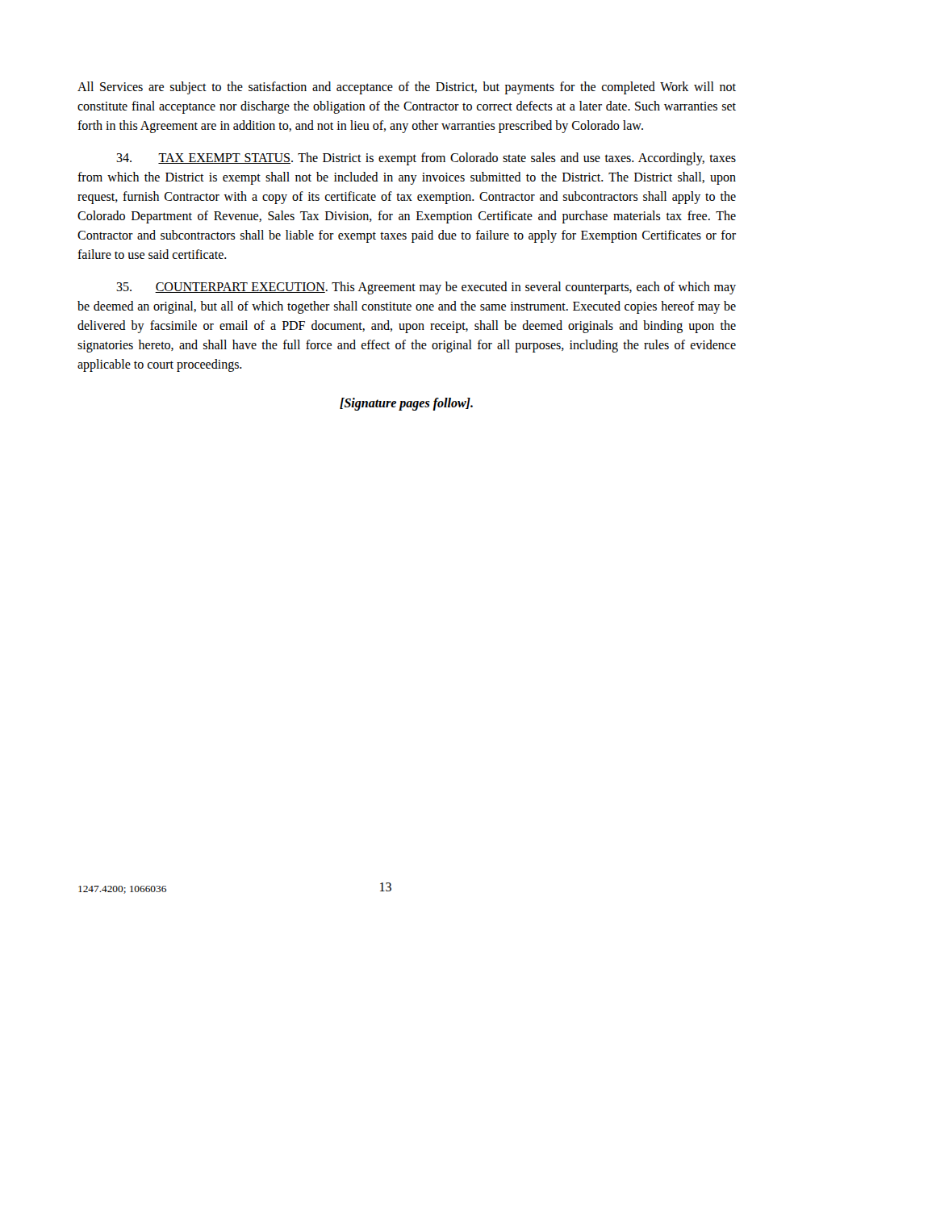All Services are subject to the satisfaction and acceptance of the District, but payments for the completed Work will not constitute final acceptance nor discharge the obligation of the Contractor to correct defects at a later date. Such warranties set forth in this Agreement are in addition to, and not in lieu of, any other warranties prescribed by Colorado law.
34. TAX EXEMPT STATUS. The District is exempt from Colorado state sales and use taxes. Accordingly, taxes from which the District is exempt shall not be included in any invoices submitted to the District. The District shall, upon request, furnish Contractor with a copy of its certificate of tax exemption. Contractor and subcontractors shall apply to the Colorado Department of Revenue, Sales Tax Division, for an Exemption Certificate and purchase materials tax free. The Contractor and subcontractors shall be liable for exempt taxes paid due to failure to apply for Exemption Certificates or for failure to use said certificate.
35. COUNTERPART EXECUTION. This Agreement may be executed in several counterparts, each of which may be deemed an original, but all of which together shall constitute one and the same instrument. Executed copies hereof may be delivered by facsimile or email of a PDF document, and, upon receipt, shall be deemed originals and binding upon the signatories hereto, and shall have the full force and effect of the original for all purposes, including the rules of evidence applicable to court proceedings.
[Signature pages follow].
1247.4200; 1066036
13